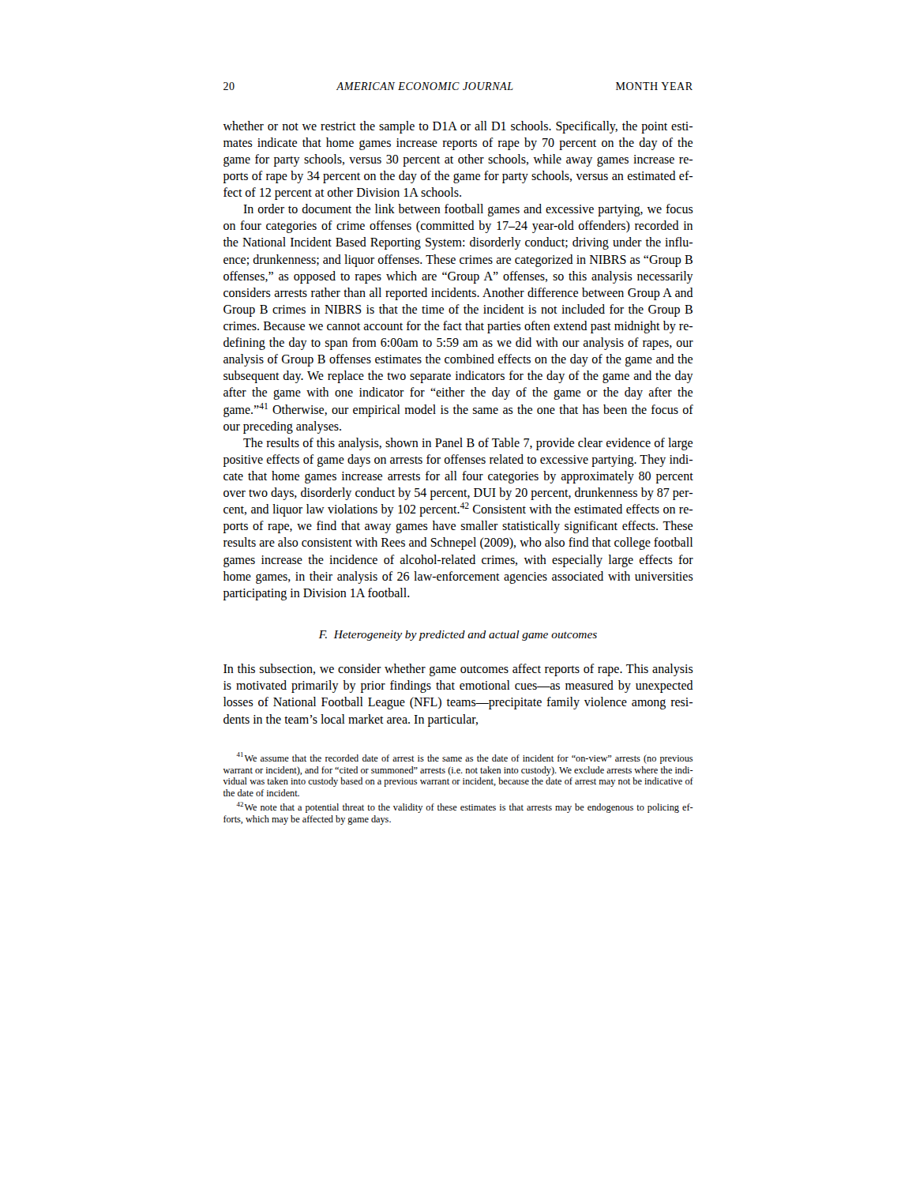20 AMERICAN ECONOMIC JOURNAL MONTH YEAR
whether or not we restrict the sample to D1A or all D1 schools. Specifically, the point estimates indicate that home games increase reports of rape by 70 percent on the day of the game for party schools, versus 30 percent at other schools, while away games increase reports of rape by 34 percent on the day of the game for party schools, versus an estimated effect of 12 percent at other Division 1A schools.
In order to document the link between football games and excessive partying, we focus on four categories of crime offenses (committed by 17–24 year-old offenders) recorded in the National Incident Based Reporting System: disorderly conduct; driving under the influence; drunkenness; and liquor offenses. These crimes are categorized in NIBRS as “Group B offenses,” as opposed to rapes which are “Group A” offenses, so this analysis necessarily considers arrests rather than all reported incidents. Another difference between Group A and Group B crimes in NIBRS is that the time of the incident is not included for the Group B crimes. Because we cannot account for the fact that parties often extend past midnight by redefining the day to span from 6:00am to 5:59 am as we did with our analysis of rapes, our analysis of Group B offenses estimates the combined effects on the day of the game and the subsequent day. We replace the two separate indicators for the day of the game and the day after the game with one indicator for “either the day of the game or the day after the game.”41 Otherwise, our empirical model is the same as the one that has been the focus of our preceding analyses.
The results of this analysis, shown in Panel B of Table 7, provide clear evidence of large positive effects of game days on arrests for offenses related to excessive partying. They indicate that home games increase arrests for all four categories by approximately 80 percent over two days, disorderly conduct by 54 percent, DUI by 20 percent, drunkenness by 87 percent, and liquor law violations by 102 percent.42 Consistent with the estimated effects on reports of rape, we find that away games have smaller statistically significant effects. These results are also consistent with Rees and Schnepel (2009), who also find that college football games increase the incidence of alcohol-related crimes, with especially large effects for home games, in their analysis of 26 law-enforcement agencies associated with universities participating in Division 1A football.
F. Heterogeneity by predicted and actual game outcomes
In this subsection, we consider whether game outcomes affect reports of rape. This analysis is motivated primarily by prior findings that emotional cues—as measured by unexpected losses of National Football League (NFL) teams—precipitate family violence among residents in the team’s local market area. In particular,
41We assume that the recorded date of arrest is the same as the date of incident for “on-view” arrests (no previous warrant or incident), and for “cited or summoned” arrests (i.e. not taken into custody). We exclude arrests where the individual was taken into custody based on a previous warrant or incident, because the date of arrest may not be indicative of the date of incident.
42We note that a potential threat to the validity of these estimates is that arrests may be endogenous to policing efforts, which may be affected by game days.